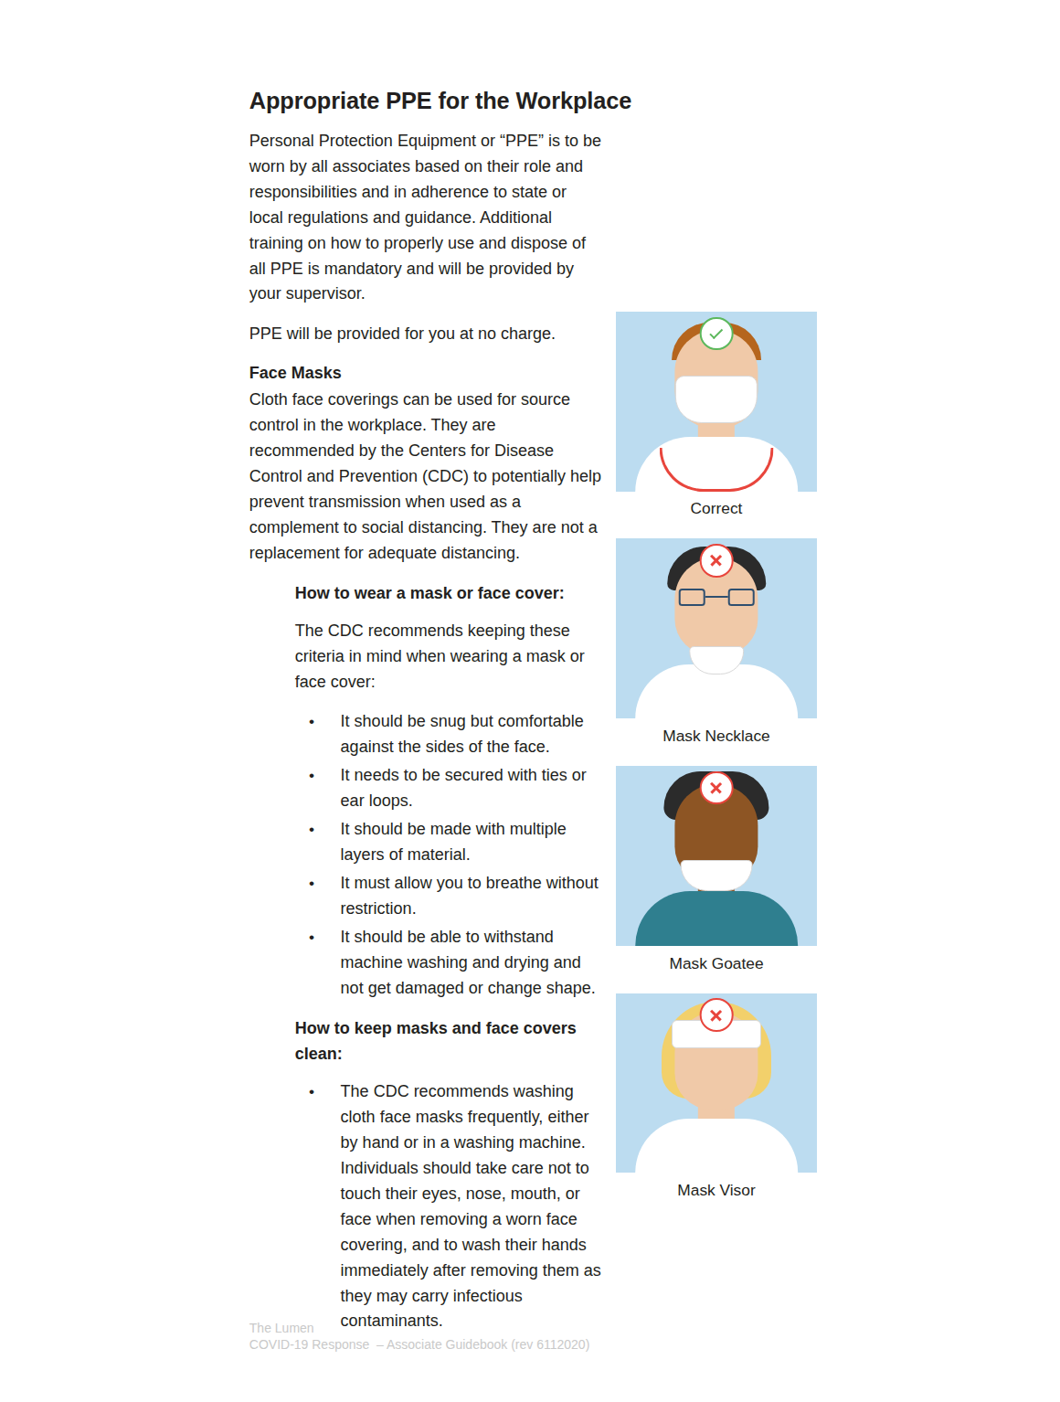Appropriate PPE for the Workplace
Personal Protection Equipment or “PPE” is to be worn by all associates based on their role and responsibilities and in adherence to state or local regulations and guidance. Additional training on how to properly use and dispose of all PPE is mandatory and will be provided by your supervisor.
PPE will be provided for you at no charge.
Face Masks
Cloth face coverings can be used for source control in the workplace. They are recommended by the Centers for Disease Control and Prevention (CDC) to potentially help prevent transmission when used as a complement to social distancing. They are not a replacement for adequate distancing.
How to wear a mask or face cover:
The CDC recommends keeping these criteria in mind when wearing a mask or face cover:
It should be snug but comfortable against the sides of the face.
It needs to be secured with ties or ear loops.
It should be made with multiple layers of material.
It must allow you to breathe without restriction.
It should be able to withstand machine washing and drying and not get damaged or change shape.
How to keep masks and face covers clean:
The CDC recommends washing cloth face masks frequently, either by hand or in a washing machine. Individuals should take care not to touch their eyes, nose, mouth, or face when removing a worn face covering, and to wash their hands immediately after removing them as they may carry infectious contaminants.
Correct
Mask Necklace
Mask Goatee
Mask Visor
The Lumen
COVID-19 Response – Associate Guidebook (rev 6112020)